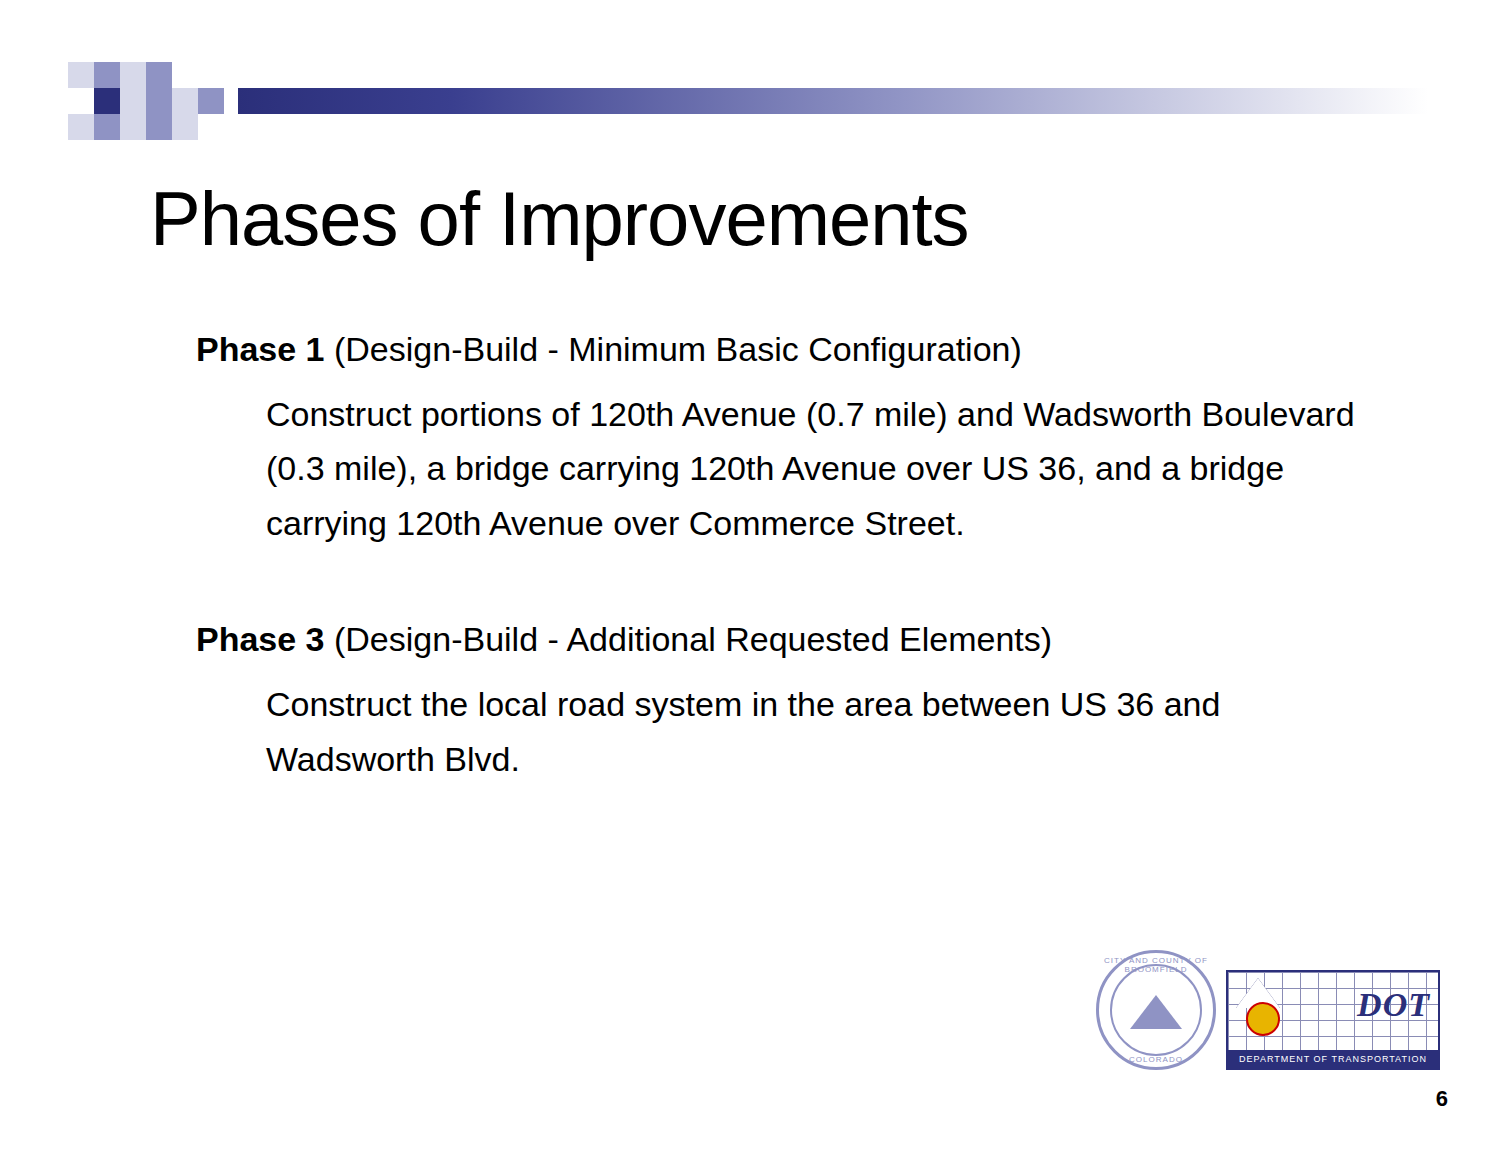Phases of Improvements
Phase 1 (Design-Build - Minimum Basic Configuration)
Construct portions of 120th Avenue (0.7 mile) and Wadsworth Boulevard (0.3 mile), a bridge carrying 120th Avenue over US 36, and a bridge carrying 120th Avenue over Commerce Street.
Phase 3 (Design-Build - Additional Requested Elements)
Construct the local road system in the area between US 36 and Wadsworth Blvd.
CITY AND COUNTY OF BROOMFIELD
COLORADO
DOT
DEPARTMENT OF TRANSPORTATION
6